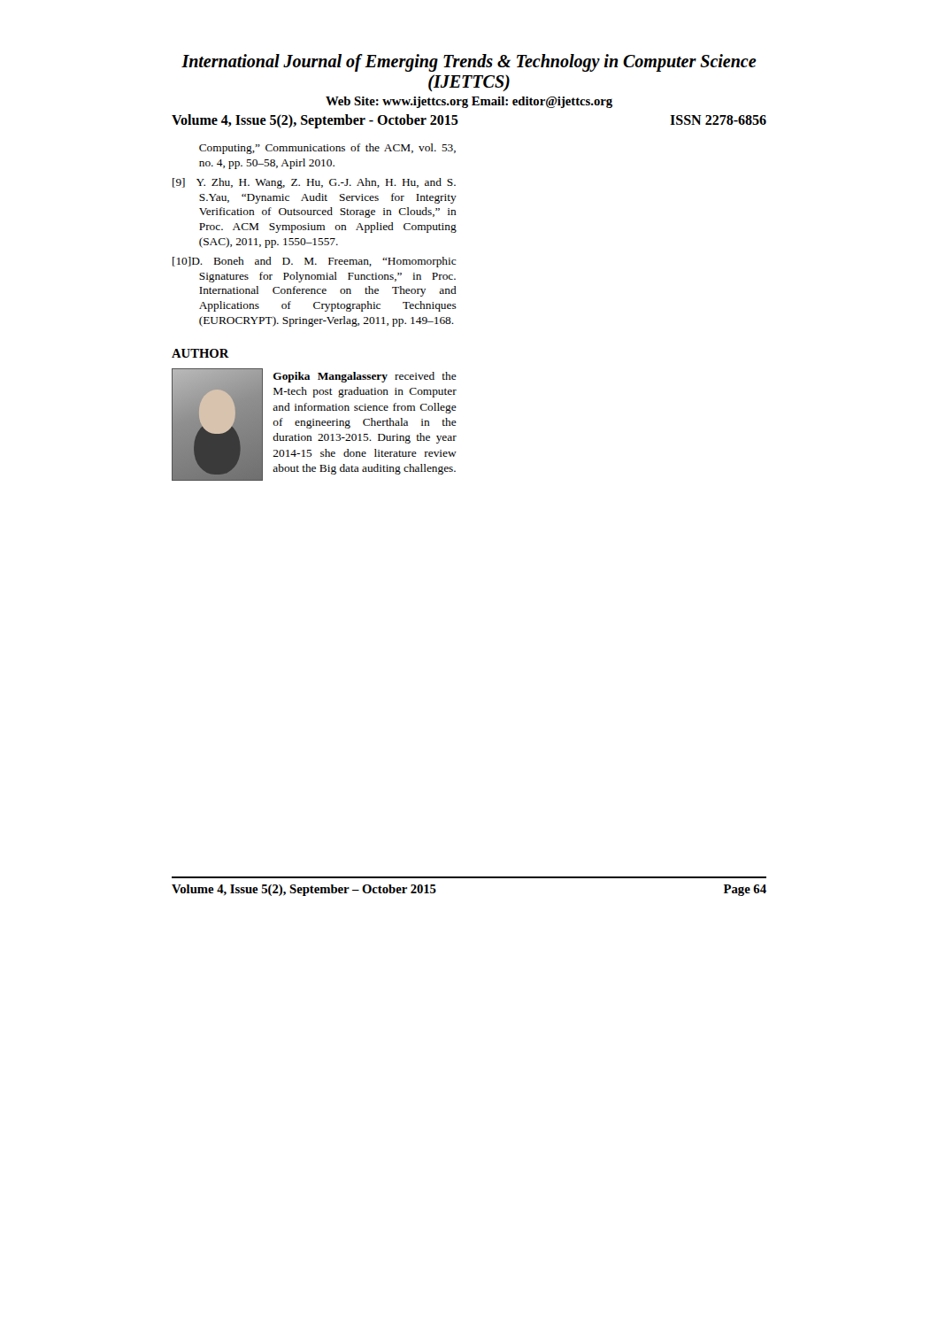International Journal of Emerging Trends & Technology in Computer Science (IJETTCS)
Web Site: www.ijettcs.org Email: editor@ijettcs.org
Volume 4, Issue 5(2), September - October 2015 ISSN 2278-6856
Computing,” Communications of the ACM, vol. 53, no. 4, pp. 50–58, Apirl 2010.
[9] Y. Zhu, H. Wang, Z. Hu, G.-J. Ahn, H. Hu, and S. S.Yau, “Dynamic Audit Services for Integrity Verification of Outsourced Storage in Clouds,” in Proc. ACM Symposium on Applied Computing (SAC), 2011, pp. 1550–1557.
[10]D. Boneh and D. M. Freeman, “Homomorphic Signatures for Polynomial Functions,” in Proc. International Conference on the Theory and Applications of Cryptographic Techniques (EUROCRYPT). Springer-Verlag, 2011, pp. 149–168.
AUTHOR
Gopika Mangalassery received the M-tech post graduation in Computer and information science from College of engineering Cherthala in the duration 2013-2015. During the year 2014-15 she done literature review about the Big data auditing challenges.
Volume 4, Issue 5(2), September – October 2015 Page 64